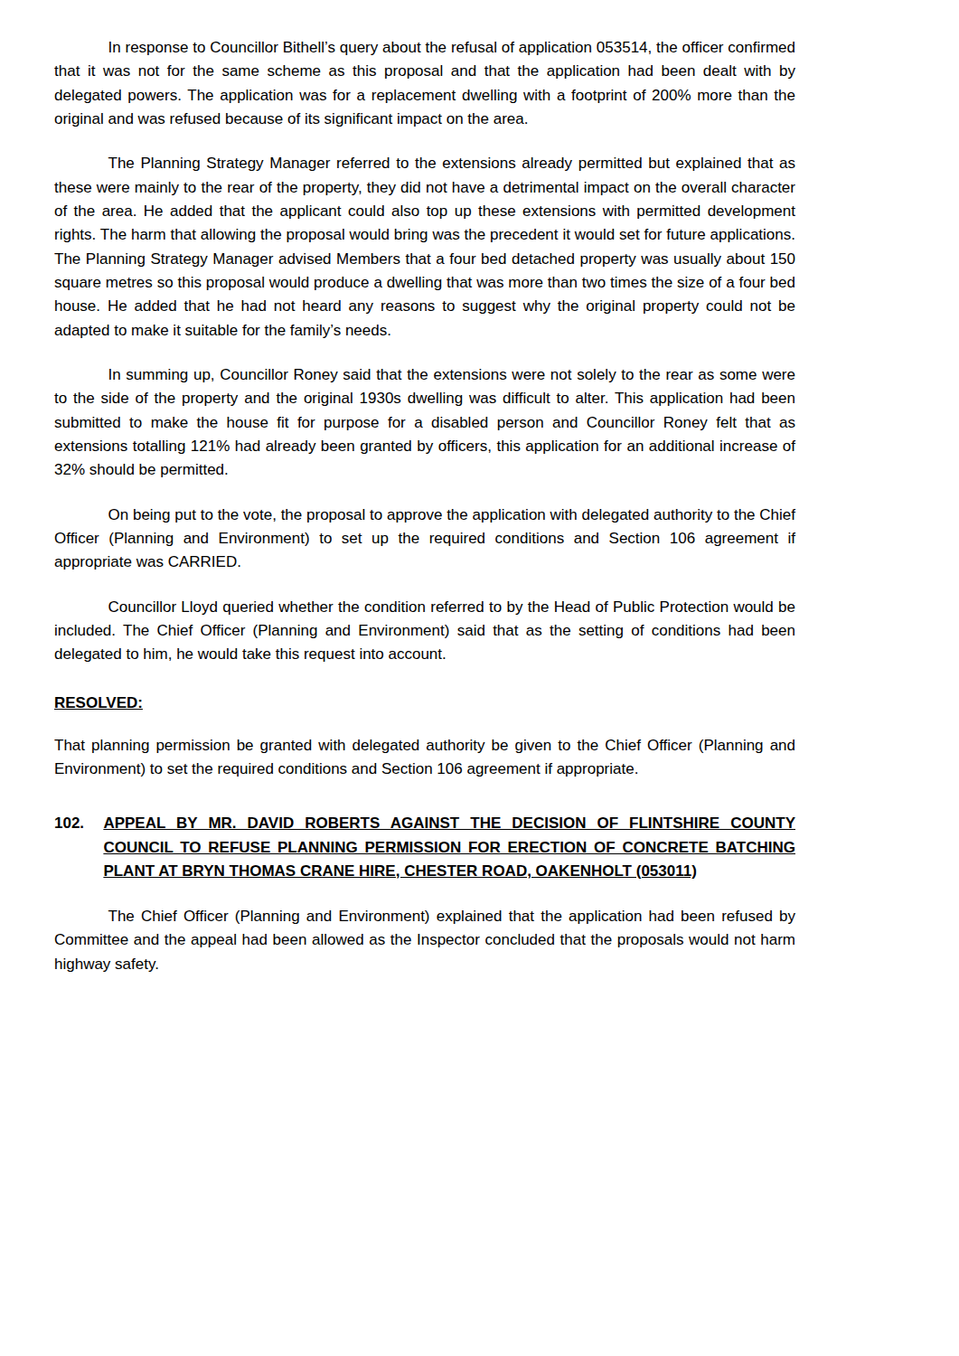In response to Councillor Bithell’s query about the refusal of application 053514, the officer confirmed that it was not for the same scheme as this proposal and that the application had been dealt with by delegated powers. The application was for a replacement dwelling with a footprint of 200% more than the original and was refused because of its significant impact on the area.
The Planning Strategy Manager referred to the extensions already permitted but explained that as these were mainly to the rear of the property, they did not have a detrimental impact on the overall character of the area. He added that the applicant could also top up these extensions with permitted development rights. The harm that allowing the proposal would bring was the precedent it would set for future applications. The Planning Strategy Manager advised Members that a four bed detached property was usually about 150 square metres so this proposal would produce a dwelling that was more than two times the size of a four bed house. He added that he had not heard any reasons to suggest why the original property could not be adapted to make it suitable for the family’s needs.
In summing up, Councillor Roney said that the extensions were not solely to the rear as some were to the side of the property and the original 1930s dwelling was difficult to alter. This application had been submitted to make the house fit for purpose for a disabled person and Councillor Roney felt that as extensions totalling 121% had already been granted by officers, this application for an additional increase of 32% should be permitted.
On being put to the vote, the proposal to approve the application with delegated authority to the Chief Officer (Planning and Environment) to set up the required conditions and Section 106 agreement if appropriate was CARRIED.
Councillor Lloyd queried whether the condition referred to by the Head of Public Protection would be included. The Chief Officer (Planning and Environment) said that as the setting of conditions had been delegated to him, he would take this request into account.
RESOLVED:
That planning permission be granted with delegated authority be given to the Chief Officer (Planning and Environment) to set the required conditions and Section 106 agreement if appropriate.
102.
APPEAL BY MR. DAVID ROBERTS AGAINST THE DECISION OF FLINTSHIRE COUNTY COUNCIL TO REFUSE PLANNING PERMISSION FOR ERECTION OF CONCRETE BATCHING PLANT AT BRYN THOMAS CRANE HIRE, CHESTER ROAD, OAKENHOLT (053011)
The Chief Officer (Planning and Environment) explained that the application had been refused by Committee and the appeal had been allowed as the Inspector concluded that the proposals would not harm highway safety.